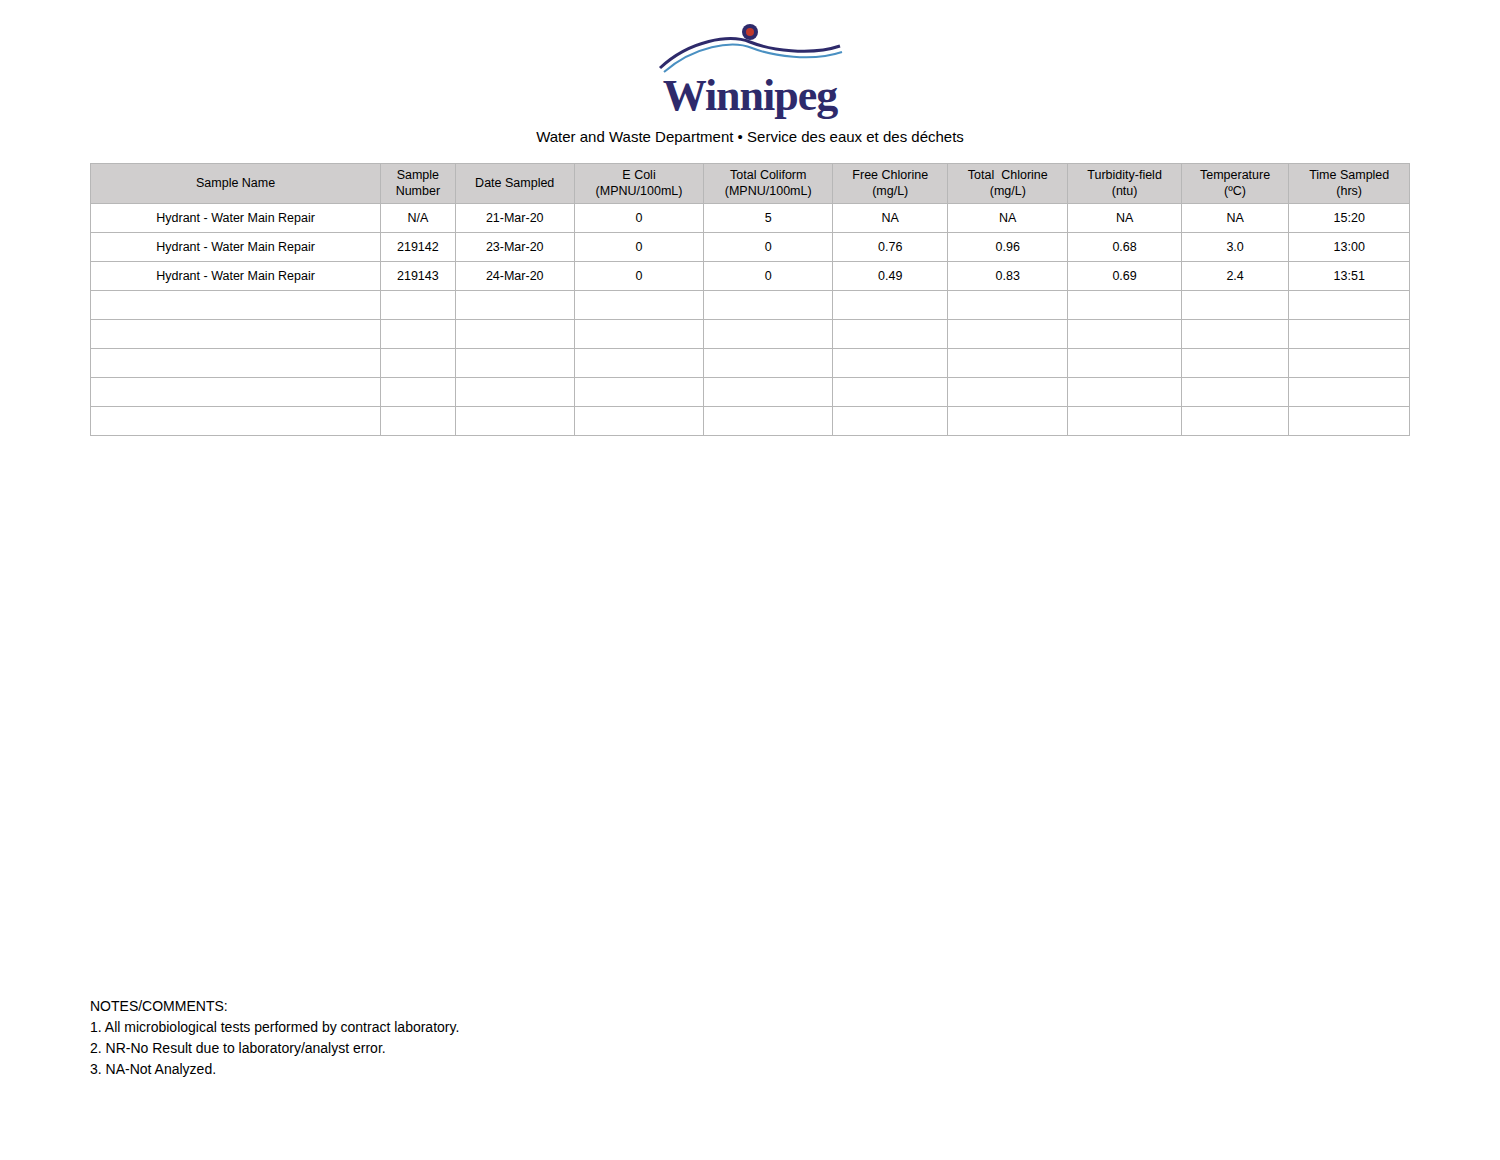Winnipeg
Water and Waste Department • Service des eaux et des déchets
| Sample Name | Sample Number | Date Sampled | E Coli (MPNU/100mL) | Total Coliform (MPNU/100mL) | Free Chlorine (mg/L) | Total Chlorine (mg/L) | Turbidity-field (ntu) | Temperature (ºC) | Time Sampled (hrs) |
| --- | --- | --- | --- | --- | --- | --- | --- | --- | --- |
| Hydrant - Water Main Repair | N/A | 21-Mar-20 | 0 | 5 | NA | NA | NA | NA | 15:20 |
| Hydrant - Water Main Repair | 219142 | 23-Mar-20 | 0 | 0 | 0.76 | 0.96 | 0.68 | 3.0 | 13:00 |
| Hydrant - Water Main Repair | 219143 | 24-Mar-20 | 0 | 0 | 0.49 | 0.83 | 0.69 | 2.4 | 13:51 |
NOTES/COMMENTS:
1. All microbiological tests performed by contract laboratory.
2. NR-No Result due to laboratory/analyst error.
3. NA-Not Analyzed.